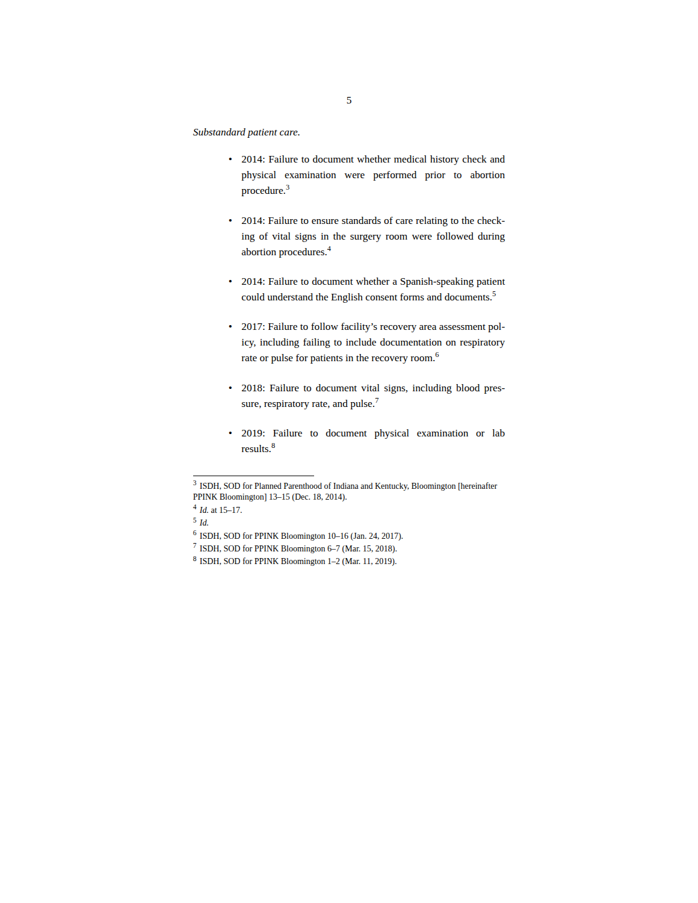5
Substandard patient care.
2014: Failure to document whether medical history check and physical examination were performed prior to abortion procedure.3
2014: Failure to ensure standards of care relating to the checking of vital signs in the surgery room were followed during abortion procedures.4
2014: Failure to document whether a Spanish-speaking patient could understand the English consent forms and documents.5
2017: Failure to follow facility’s recovery area assessment policy, including failing to include documentation on respiratory rate or pulse for patients in the recovery room.6
2018: Failure to document vital signs, including blood pressure, respiratory rate, and pulse.7
2019: Failure to document physical examination or lab results.8
3 ISDH, SOD for Planned Parenthood of Indiana and Kentucky, Bloomington [hereinafter PPINK Bloomington] 13–15 (Dec. 18, 2014).
4 Id. at 15–17.
5 Id.
6 ISDH, SOD for PPINK Bloomington 10–16 (Jan. 24, 2017).
7 ISDH, SOD for PPINK Bloomington 6–7 (Mar. 15, 2018).
8 ISDH, SOD for PPINK Bloomington 1–2 (Mar. 11, 2019).